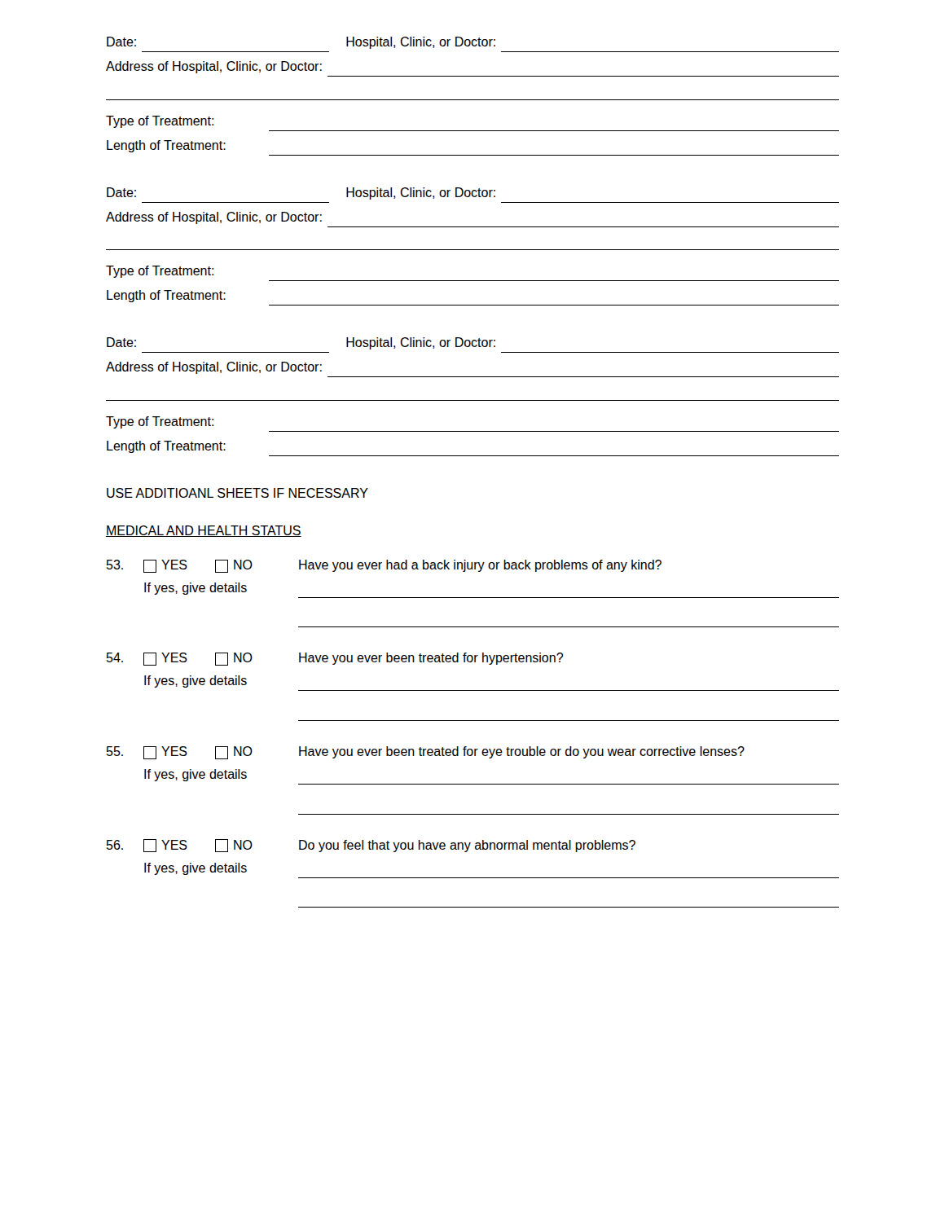Date: Hospital, Clinic, or Doctor:
Address of Hospital, Clinic, or Doctor:
Type of Treatment:
Length of Treatment:
Date: Hospital, Clinic, or Doctor:
Address of Hospital, Clinic, or Doctor:
Type of Treatment:
Length of Treatment:
Date: Hospital, Clinic, or Doctor:
Address of Hospital, Clinic, or Doctor:
Type of Treatment:
Length of Treatment:
USE ADDITIOANL SHEETS IF NECESSARY
MEDICAL AND HEALTH STATUS
53.
YES NO
Have you ever had a back injury or back problems of any kind?
If yes, give details
54.
YES NO
Have you ever been treated for hypertension?
If yes, give details
55.
YES NO
Have you ever been treated for eye trouble or do you wear corrective lenses?
If yes, give details
56.
YES NO
Do you feel that you have any abnormal mental problems?
If yes, give details